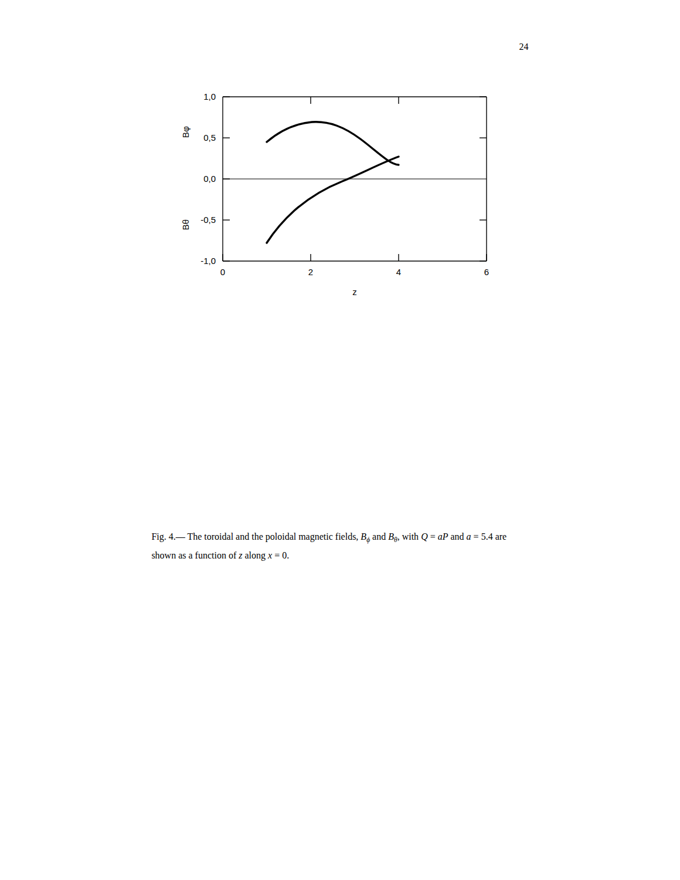24
Plot frame coordinates: x: z=0 -> 110 px, z=6 -> 560 px (75 px per unit) y: value=1.0 -> 40 px, value=-1.0 -> 320 px (140 px per unit) 1,0 0,5 0,0 -0,5 -1,0 0 2 4 6 z Bφ Bθ
Fig. 4.— The toroidal and the poloidal magnetic fields, Bϕ and Bθ, with Q = aP and a = 5.4 are shown as a function of z along x = 0.